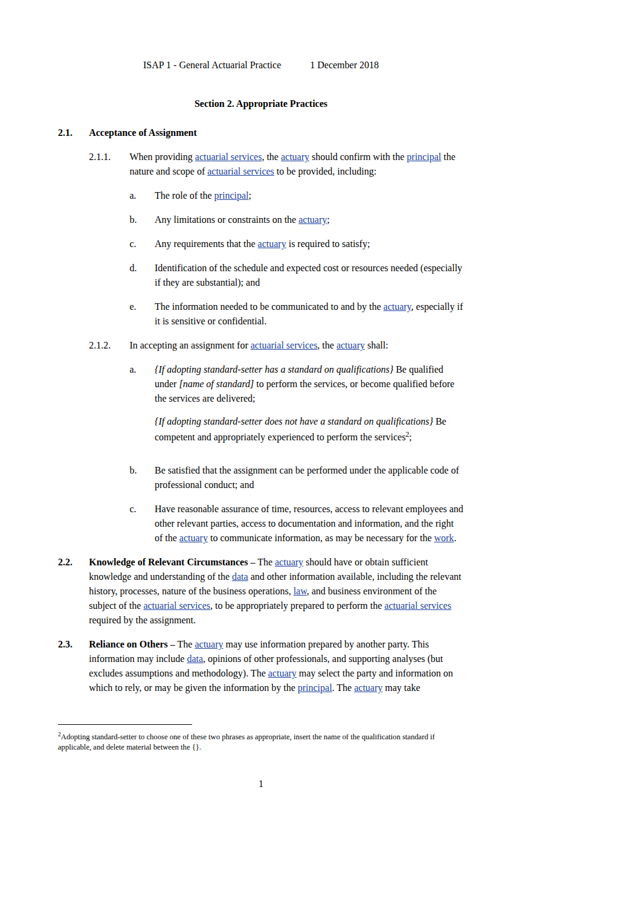ISAP 1 - General Actuarial Practice 1 December 2018
Section 2. Appropriate Practices
2.1.
Acceptance of Assignment
2.1.1.
When providing actuarial services, the actuary should confirm with the principal the nature and scope of actuarial services to be provided, including:
a.
The role of the principal;
b.
Any limitations or constraints on the actuary;
c.
Any requirements that the actuary is required to satisfy;
d.
Identification of the schedule and expected cost or resources needed (especially if they are substantial); and
e.
The information needed to be communicated to and by the actuary, especially if it is sensitive or confidential.
2.1.2.
In accepting an assignment for actuarial services, the actuary shall:
a.
{If adopting standard-setter has a standard on qualifications} Be qualified under [name of standard] to perform the services, or become qualified before the services are delivered;
{If adopting standard-setter does not have a standard on qualifications} Be competent and appropriately experienced to perform the services2;
b.
Be satisfied that the assignment can be performed under the applicable code of professional conduct; and
c.
Have reasonable assurance of time, resources, access to relevant employees and other relevant parties, access to documentation and information, and the right of the actuary to communicate information, as may be necessary for the work.
2.2.
Knowledge of Relevant Circumstances – The actuary should have or obtain sufficient knowledge and understanding of the data and other information available, including the relevant history, processes, nature of the business operations, law, and business environment of the subject of the actuarial services, to be appropriately prepared to perform the actuarial services required by the assignment.
2.3.
Reliance on Others – The actuary may use information prepared by another party. This information may include data, opinions of other professionals, and supporting analyses (but excludes assumptions and methodology). The actuary may select the party and information on which to rely, or may be given the information by the principal. The actuary may take
2Adopting standard-setter to choose one of these two phrases as appropriate, insert the name of the qualification standard if applicable, and delete material between the {}.
1